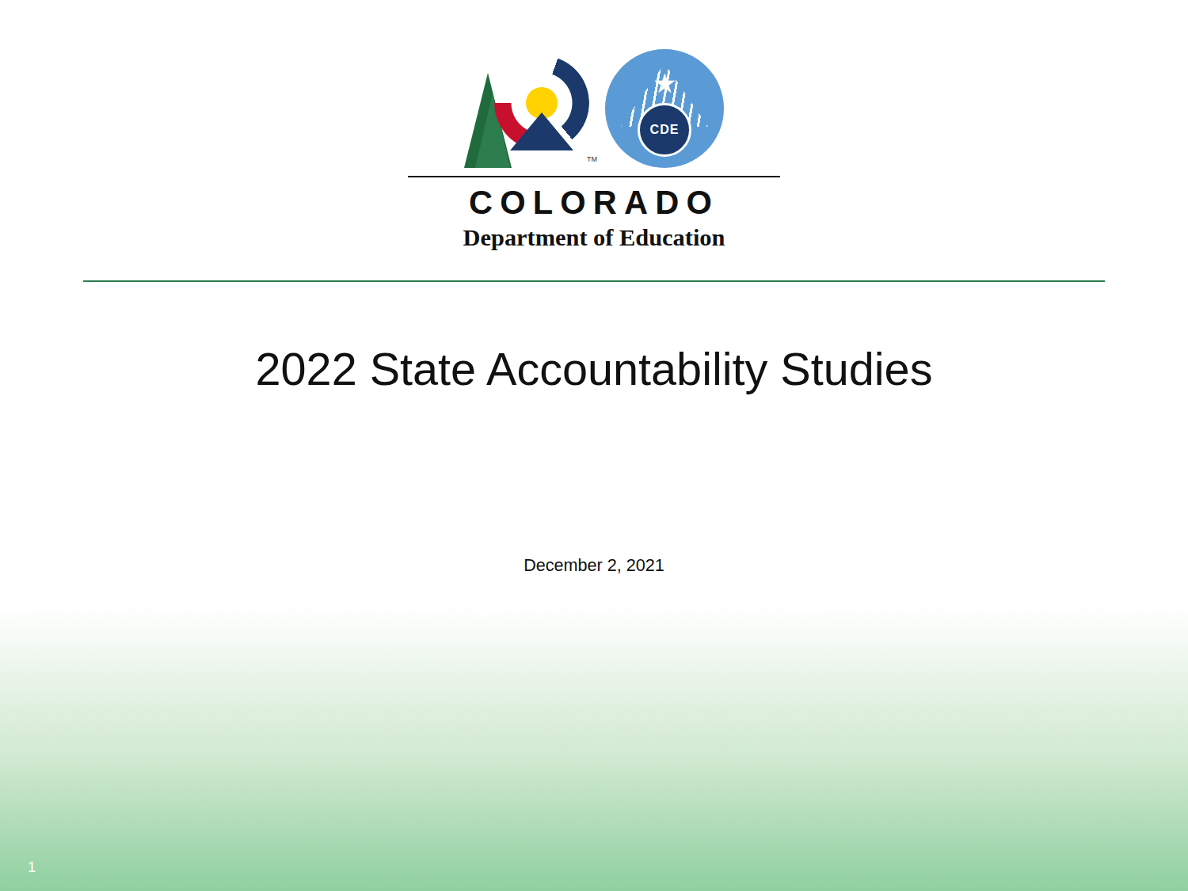TM
★
CDE
COLORADO
Department of Education
2022 State Accountability Studies
December 2, 2021
1